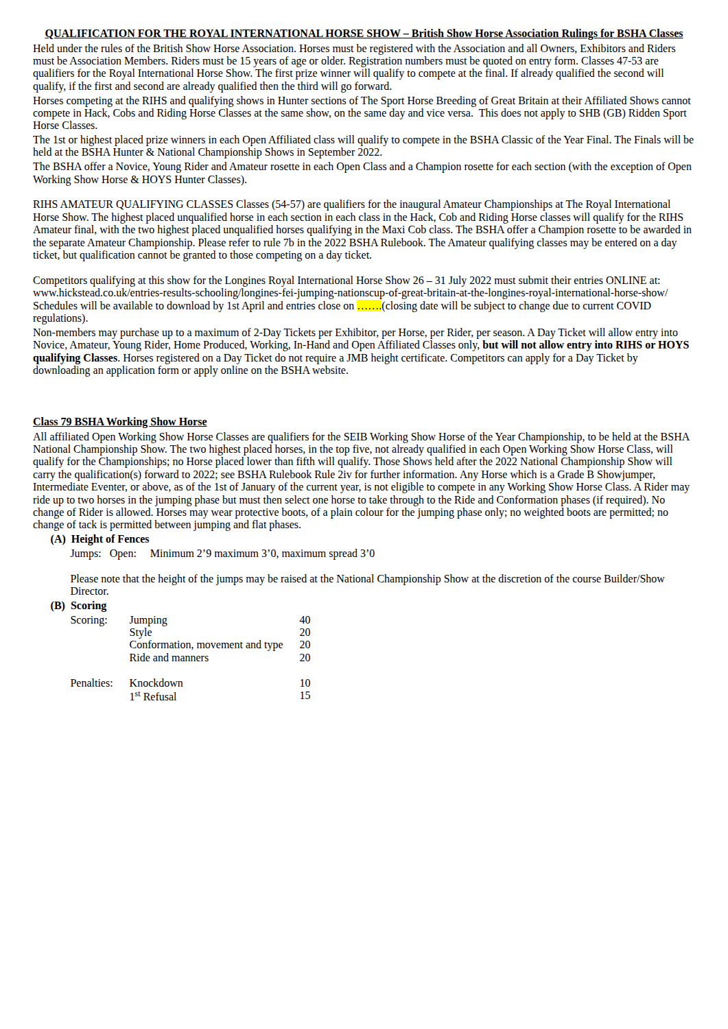QUALIFICATION FOR THE ROYAL INTERNATIONAL HORSE SHOW – British Show Horse Association Rulings for BSHA Classes
Held under the rules of the British Show Horse Association. Horses must be registered with the Association and all Owners, Exhibitors and Riders must be Association Members. Riders must be 15 years of age or older. Registration numbers must be quoted on entry form. Classes 47-53 are qualifiers for the Royal International Horse Show. The first prize winner will qualify to compete at the final. If already qualified the second will qualify, if the first and second are already qualified then the third will go forward.
Horses competing at the RIHS and qualifying shows in Hunter sections of The Sport Horse Breeding of Great Britain at their Affiliated Shows cannot compete in Hack, Cobs and Riding Horse Classes at the same show, on the same day and vice versa. This does not apply to SHB (GB) Ridden Sport Horse Classes.
The 1st or highest placed prize winners in each Open Affiliated class will qualify to compete in the BSHA Classic of the Year Final. The Finals will be held at the BSHA Hunter & National Championship Shows in September 2022.
The BSHA offer a Novice, Young Rider and Amateur rosette in each Open Class and a Champion rosette for each section (with the exception of Open Working Show Horse & HOYS Hunter Classes).
RIHS AMATEUR QUALIFYING CLASSES Classes (54-57) are qualifiers for the inaugural Amateur Championships at The Royal International Horse Show. The highest placed unqualified horse in each section in each class in the Hack, Cob and Riding Horse classes will qualify for the RIHS Amateur final, with the two highest placed unqualified horses qualifying in the Maxi Cob class. The BSHA offer a Champion rosette to be awarded in the separate Amateur Championship. Please refer to rule 7b in the 2022 BSHA Rulebook. The Amateur qualifying classes may be entered on a day ticket, but qualification cannot be granted to those competing on a day ticket.
Competitors qualifying at this show for the Longines Royal International Horse Show 26 – 31 July 2022 must submit their entries ONLINE at: www.hickstead.co.uk/entries-results-schooling/longines-fei-jumping-nationscup-of-great-britain-at-the-longines-royal-international-horse-show/ Schedules will be available to download by 1st April and entries close on …….(closing date will be subject to change due to current COVID regulations).
Non-members may purchase up to a maximum of 2-Day Tickets per Exhibitor, per Horse, per Rider, per season. A Day Ticket will allow entry into Novice, Amateur, Young Rider, Home Produced, Working, In-Hand and Open Affiliated Classes only, but will not allow entry into RIHS or HOYS qualifying Classes. Horses registered on a Day Ticket do not require a JMB height certificate. Competitors can apply for a Day Ticket by downloading an application form or apply online on the BSHA website.
Class 79 BSHA Working Show Horse
All affiliated Open Working Show Horse Classes are qualifiers for the SEIB Working Show Horse of the Year Championship, to be held at the BSHA National Championship Show. The two highest placed horses, in the top five, not already qualified in each Open Working Show Horse Class, will qualify for the Championships; no Horse placed lower than fifth will qualify. Those Shows held after the 2022 National Championship Show will carry the qualification(s) forward to 2022; see BSHA Rulebook Rule 2iv for further information. Any Horse which is a Grade B Showjumper, Intermediate Eventer, or above, as of the 1st of January of the current year, is not eligible to compete in any Working Show Horse Class. A Rider may ride up to two horses in the jumping phase but must then select one horse to take through to the Ride and Conformation phases (if required). No change of Rider is allowed. Horses may wear protective boots, of a plain colour for the jumping phase only; no weighted boots are permitted; no change of tack is permitted between jumping and flat phases.
(A) Height of Fences
Jumps: Open: Minimum 2’9 maximum 3’0, maximum spread 3’0
Please note that the height of the jumps may be raised at the National Championship Show at the discretion of the course Builder/Show Director.
(B) Scoring
| Scoring: | Jumping | 40 |
| | Style | 20 |
| | Conformation, movement and type | 20 |
| | Ride and manners | 20 |
| Penalties: | Knockdown | 10 |
| | 1 st Refusal | 15 |